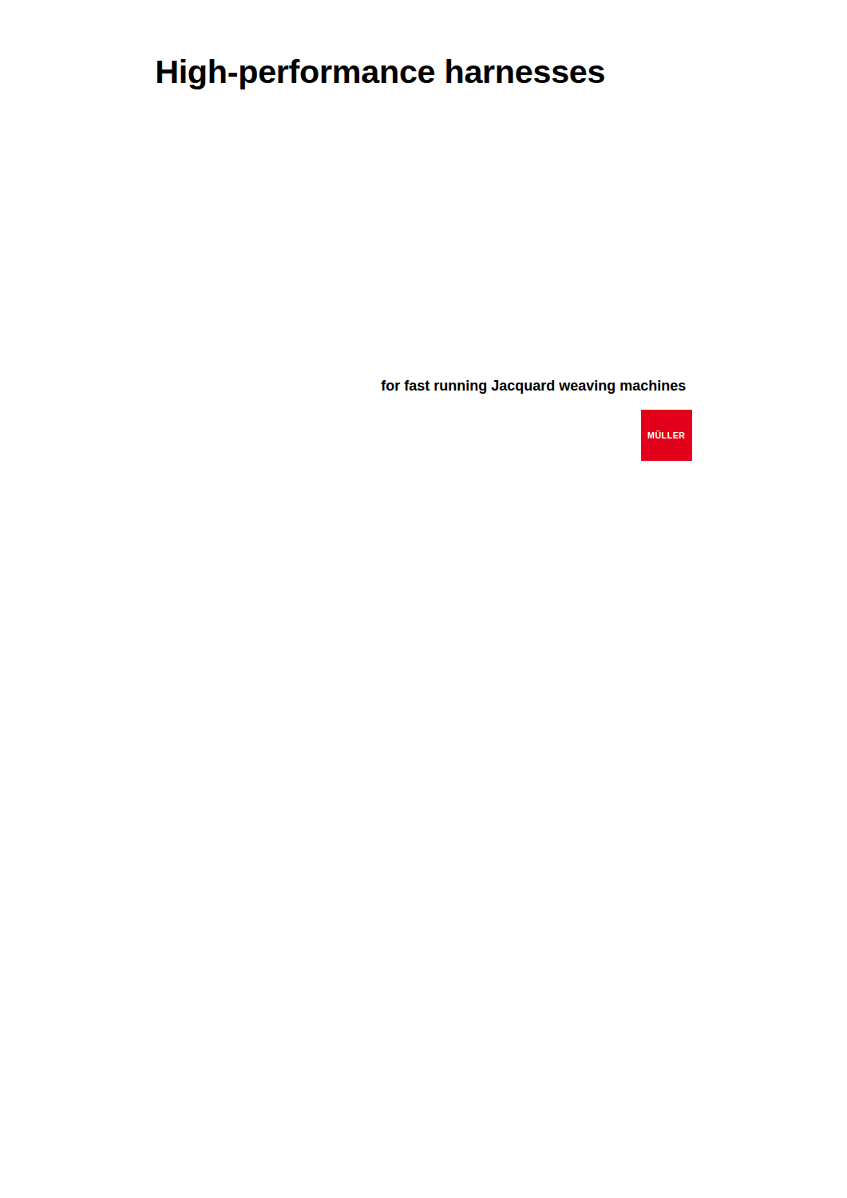High-performance harnesses
for fast running Jacquard weaving machines
MÜLLER